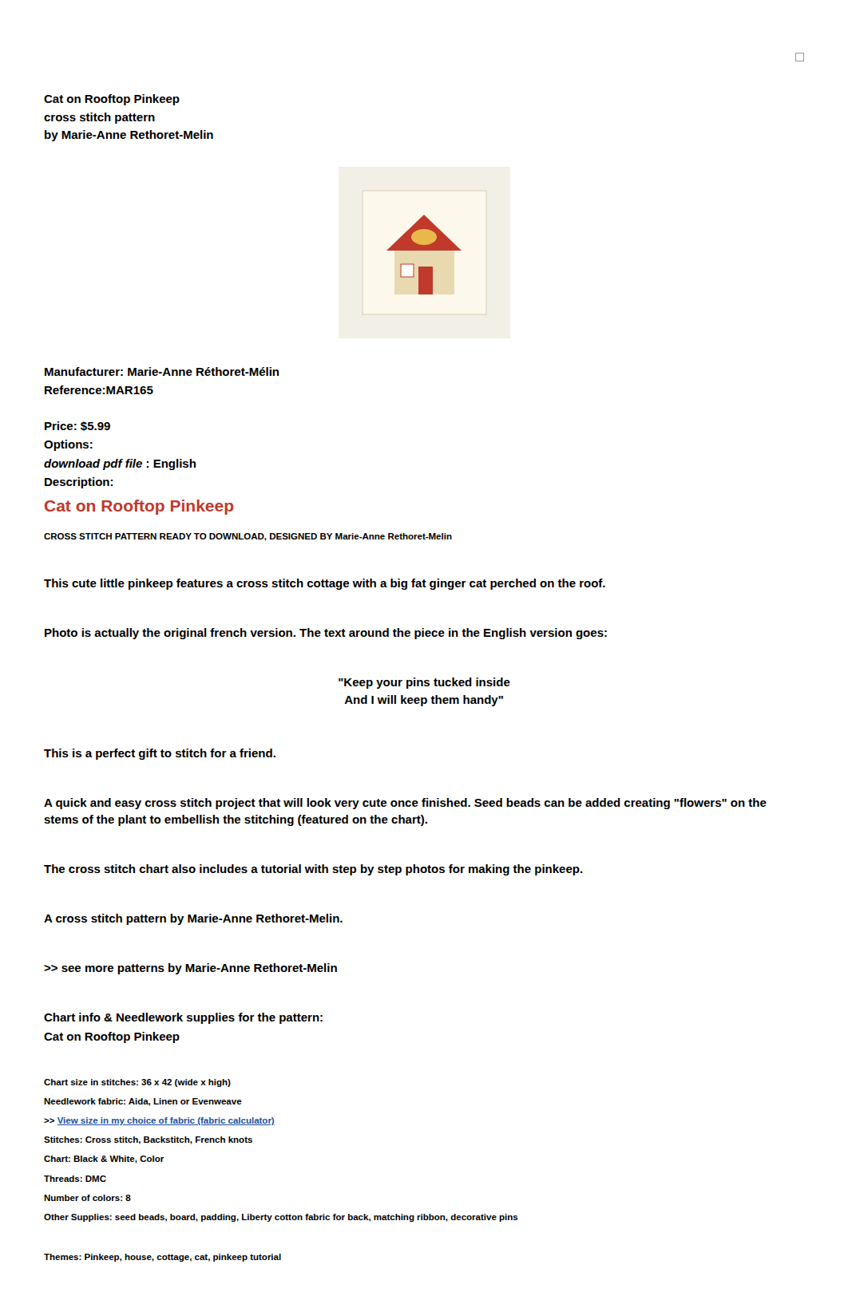Cat on Rooftop Pinkeep
cross stitch pattern
by Marie-Anne Rethoret-Melin
Manufacturer: Marie-Anne Réthoret-Mélin
Reference:MAR165
Price: $5.99
Options:
download pdf file : English
Description:
Cat on Rooftop Pinkeep
CROSS STITCH PATTERN READY TO DOWNLOAD, DESIGNED BY Marie-Anne Rethoret-Melin
This cute little pinkeep features a cross stitch cottage with a big fat ginger cat perched on the roof.
Photo is actually the original french version. The text around the piece in the English version goes:
"Keep your pins tucked inside
And I will keep them handy"
This is a perfect gift to stitch for a friend.
A quick and easy cross stitch project that will look very cute once finished. Seed beads can be added creating "flowers" on the stems of the plant to embellish the stitching (featured on the chart).
The cross stitch chart also includes a tutorial with step by step photos for making the pinkeep.
A cross stitch pattern by Marie-Anne Rethoret-Melin.
>> see more patterns by Marie-Anne Rethoret-Melin
Chart info & Needlework supplies for the pattern:
Cat on Rooftop Pinkeep
Chart size in stitches: 36 x 42 (wide x high)
Needlework fabric: Aida, Linen or Evenweave
>> View size in my choice of fabric (fabric calculator)
Stitches: Cross stitch, Backstitch, French knots
Chart: Black & White, Color
Threads: DMC
Number of colors: 8
Other Supplies: seed beads, board, padding, Liberty cotton fabric for back, matching ribbon, decorative pins
Themes: Pinkeep, house, cottage, cat, pinkeep tutorial